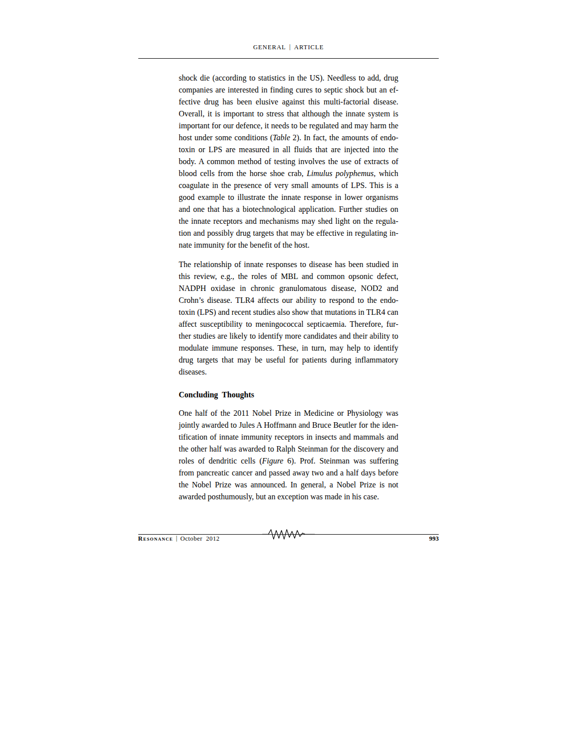GENERAL|ARTICLE
shock die (according to statistics in the US). Needless to add, drug companies are interested in finding cures to septic shock but an effective drug has been elusive against this multi-factorial disease. Overall, it is important to stress that although the innate system is important for our defence, it needs to be regulated and may harm the host under some conditions (Table 2). In fact, the amounts of endotoxin or LPS are measured in all fluids that are injected into the body. A common method of testing involves the use of extracts of blood cells from the horse shoe crab, Limulus polyphemus, which coagulate in the presence of very small amounts of LPS. This is a good example to illustrate the innate response in lower organisms and one that has a biotechnological application. Further studies on the innate receptors and mechanisms may shed light on the regulation and possibly drug targets that may be effective in regulating innate immunity for the benefit of the host.
The relationship of innate responses to disease has been studied in this review, e.g., the roles of MBL and common opsonic defect, NADPH oxidase in chronic granulomatous disease, NOD2 and Crohn’s disease. TLR4 affects our ability to respond to the endotoxin (LPS) and recent studies also show that mutations in TLR4 can affect susceptibility to meningococcal septicaemia. Therefore, further studies are likely to identify more candidates and their ability to modulate immune responses. These, in turn, may help to identify drug targets that may be useful for patients during inflammatory diseases.
Concluding Thoughts
One half of the 2011 Nobel Prize in Medicine or Physiology was jointly awarded to Jules A Hoffmann and Bruce Beutler for the identification of innate immunity receptors in insects and mammals and the other half was awarded to Ralph Steinman for the discovery and roles of dendritic cells (Figure 6). Prof. Steinman was suffering from pancreatic cancer and passed away two and a half days before the Nobel Prize was announced. In general, a Nobel Prize is not awarded posthumously, but an exception was made in his case.
Resonance|October 2012
993